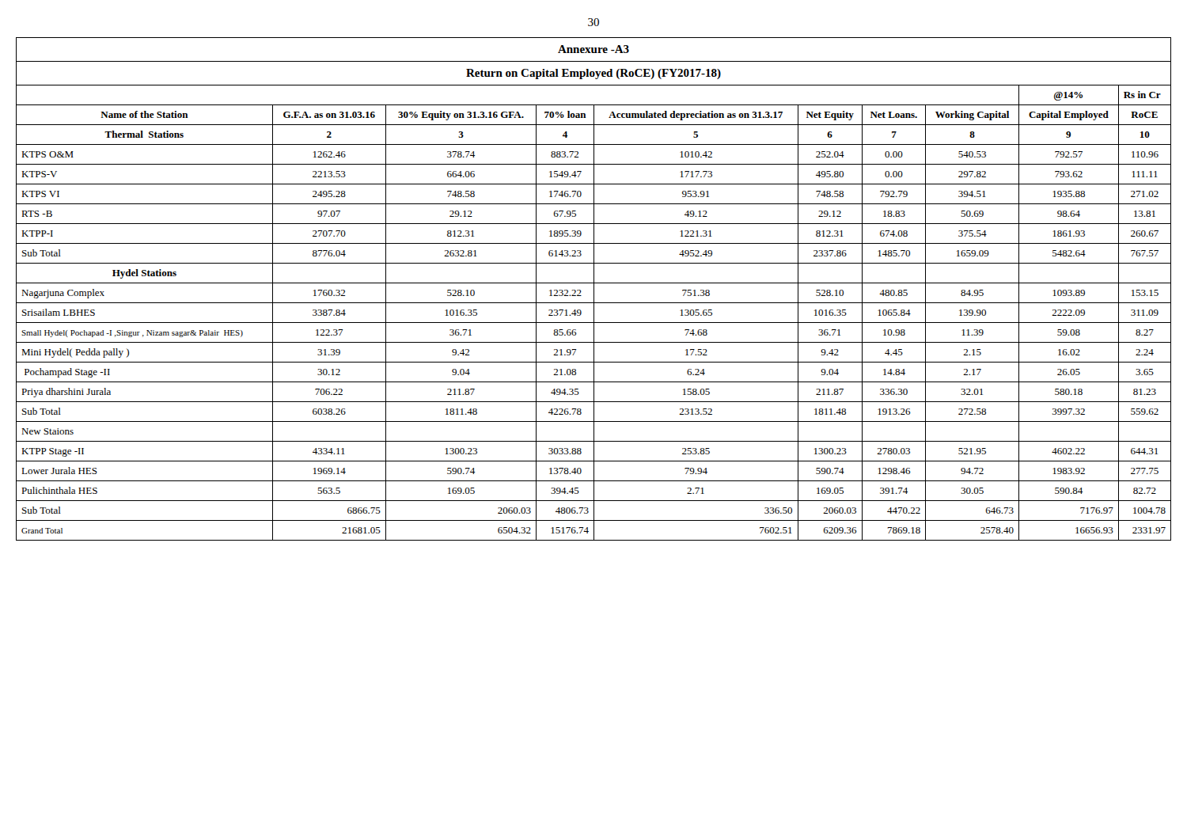30
| Annexure -A3 |
| Return on Capital Employed (RoCE) (FY2017-18) |
| | | | | | | | | @14% | Rs in Cr |
| Name of the Station | G.F.A. as on 31.03.16 | 30% Equity on 31.3.16 GFA. | 70% loan | Accumulated depreciation as on 31.3.17 | Net Equity | Net Loans. | Working Capital | Capital Employed | RoCE |
| Thermal Stations | 2 | 3 | 4 | 5 | 6 | 7 | 8 | 9 | 10 |
| KTPS O&M | 1262.46 | 378.74 | 883.72 | 1010.42 | 252.04 | 0.00 | 540.53 | 792.57 | 110.96 |
| KTPS-V | 2213.53 | 664.06 | 1549.47 | 1717.73 | 495.80 | 0.00 | 297.82 | 793.62 | 111.11 |
| KTPS VI | 2495.28 | 748.58 | 1746.70 | 953.91 | 748.58 | 792.79 | 394.51 | 1935.88 | 271.02 |
| RTS -B | 97.07 | 29.12 | 67.95 | 49.12 | 29.12 | 18.83 | 50.69 | 98.64 | 13.81 |
| KTPP-I | 2707.70 | 812.31 | 1895.39 | 1221.31 | 812.31 | 674.08 | 375.54 | 1861.93 | 260.67 |
| Sub Total | 8776.04 | 2632.81 | 6143.23 | 4952.49 | 2337.86 | 1485.70 | 1659.09 | 5482.64 | 767.57 |
| Hydel Stations | | | | | | | | | |
| Nagarjuna Complex | 1760.32 | 528.10 | 1232.22 | 751.38 | 528.10 | 480.85 | 84.95 | 1093.89 | 153.15 |
| Srisailam LBHES | 3387.84 | 1016.35 | 2371.49 | 1305.65 | 1016.35 | 1065.84 | 139.90 | 2222.09 | 311.09 |
| Small Hydel( Pochapad -I ,Singur , Nizam sagar& Palair HES) | 122.37 | 36.71 | 85.66 | 74.68 | 36.71 | 10.98 | 11.39 | 59.08 | 8.27 |
| Mini Hydel( Pedda pally ) | 31.39 | 9.42 | 21.97 | 17.52 | 9.42 | 4.45 | 2.15 | 16.02 | 2.24 |
| Pochampad Stage -II | 30.12 | 9.04 | 21.08 | 6.24 | 9.04 | 14.84 | 2.17 | 26.05 | 3.65 |
| Priya dharshini Jurala | 706.22 | 211.87 | 494.35 | 158.05 | 211.87 | 336.30 | 32.01 | 580.18 | 81.23 |
| Sub Total | 6038.26 | 1811.48 | 4226.78 | 2313.52 | 1811.48 | 1913.26 | 272.58 | 3997.32 | 559.62 |
| New Staions | | | | | | | | | |
| KTPP Stage -II | 4334.11 | 1300.23 | 3033.88 | 253.85 | 1300.23 | 2780.03 | 521.95 | 4602.22 | 644.31 |
| Lower Jurala HES | 1969.14 | 590.74 | 1378.40 | 79.94 | 590.74 | 1298.46 | 94.72 | 1983.92 | 277.75 |
| Pulichinthala HES | 563.5 | 169.05 | 394.45 | 2.71 | 169.05 | 391.74 | 30.05 | 590.84 | 82.72 |
| Sub Total | 6866.75 | 2060.03 | 4806.73 | 336.50 | 2060.03 | 4470.22 | 646.73 | 7176.97 | 1004.78 |
| Grand Total | 21681.05 | 6504.32 | 15176.74 | 7602.51 | 6209.36 | 7869.18 | 2578.40 | 16656.93 | 2331.97 |